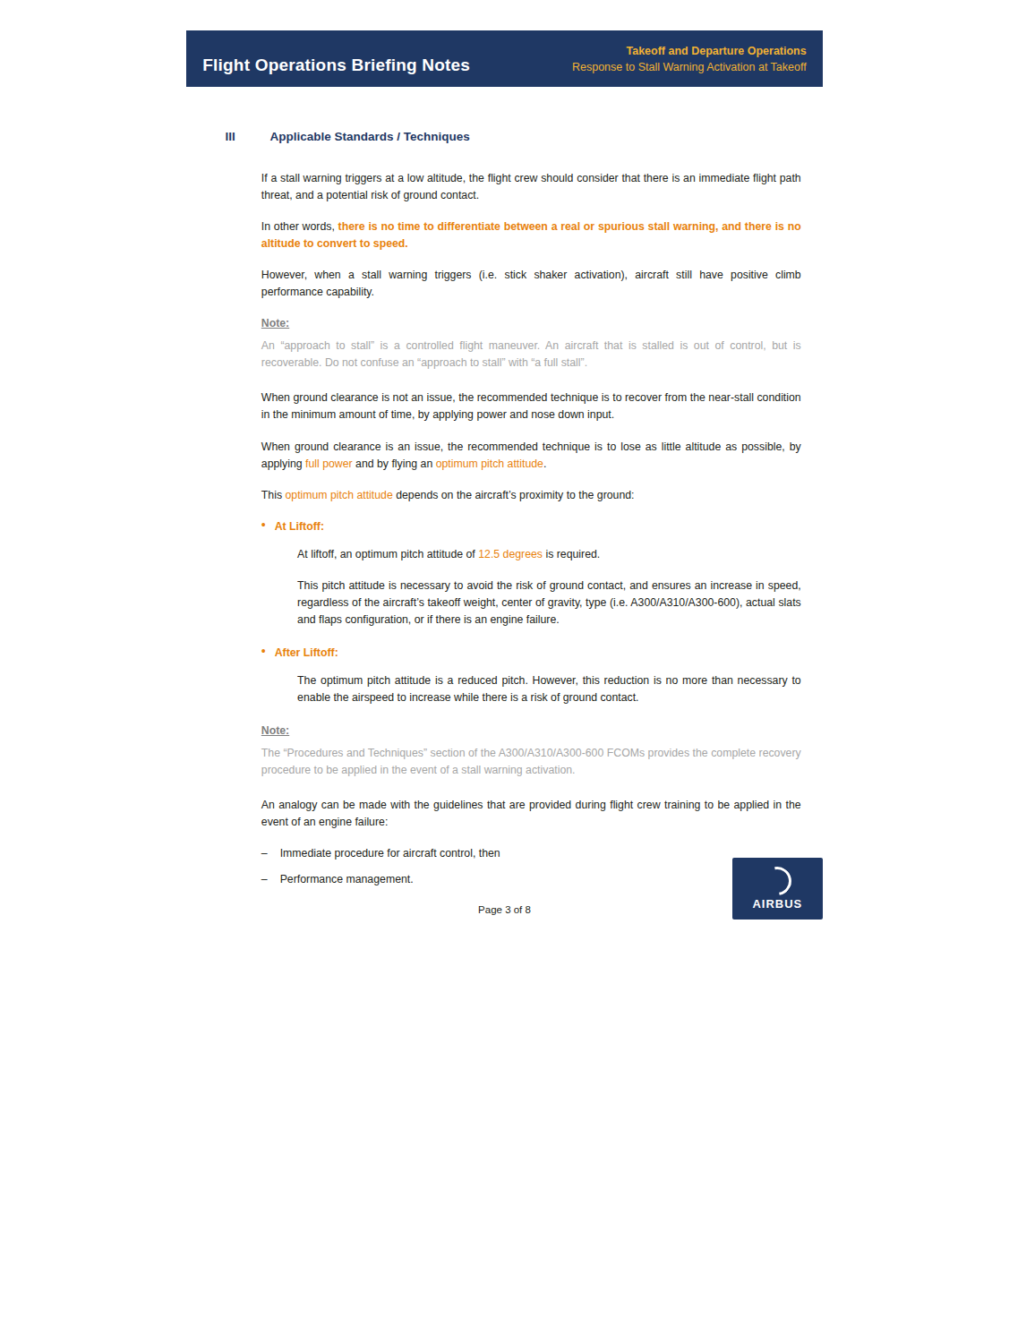Flight Operations Briefing Notes
Takeoff and Departure Operations
Response to Stall Warning Activation at Takeoff
III Applicable Standards / Techniques
If a stall warning triggers at a low altitude, the flight crew should consider that there is an immediate flight path threat, and a potential risk of ground contact.
In other words, there is no time to differentiate between a real or spurious stall warning, and there is no altitude to convert to speed.
However, when a stall warning triggers (i.e. stick shaker activation), aircraft still have positive climb performance capability.
Note:
An “approach to stall” is a controlled flight maneuver. An aircraft that is stalled is out of control, but is recoverable. Do not confuse an “approach to stall” with “a full stall”.
When ground clearance is not an issue, the recommended technique is to recover from the near-stall condition in the minimum amount of time, by applying power and nose down input.
When ground clearance is an issue, the recommended technique is to lose as little altitude as possible, by applying full power and by flying an optimum pitch attitude.
This optimum pitch attitude depends on the aircraft’s proximity to the ground:
•At Liftoff:
At liftoff, an optimum pitch attitude of 12.5 degrees is required.
This pitch attitude is necessary to avoid the risk of ground contact, and ensures an increase in speed, regardless of the aircraft’s takeoff weight, center of gravity, type (i.e. A300/A310/A300-600), actual slats and flaps configuration, or if there is an engine failure.
•After Liftoff:
The optimum pitch attitude is a reduced pitch. However, this reduction is no more than necessary to enable the airspeed to increase while there is a risk of ground contact.
Note:
The “Procedures and Techniques” section of the A300/A310/A300-600 FCOMs provides the complete recovery procedure to be applied in the event of a stall warning activation.
An analogy can be made with the guidelines that are provided during flight crew training to be applied in the event of an engine failure:
–Immediate procedure for aircraft control, then
–Performance management.
Page 3 of 8
AIRBUS